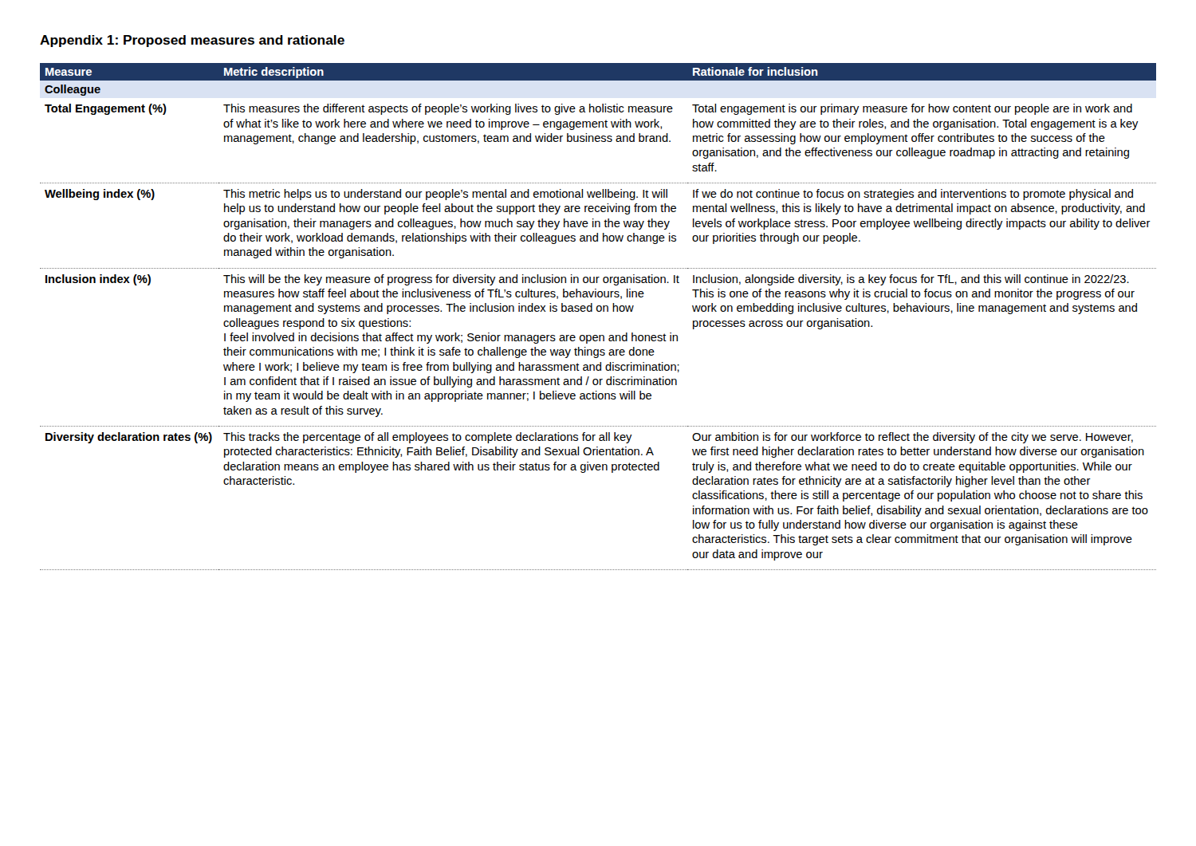Appendix 1: Proposed measures and rationale
| Measure | Metric description | Rationale for inclusion |
| --- | --- | --- |
| Colleague |
| Total Engagement (%) | This measures the different aspects of people’s working lives to give a holistic measure of what it’s like to work here and where we need to improve – engagement with work, management, change and leadership, customers, team and wider business and brand. | Total engagement is our primary measure for how content our people are in work and how committed they are to their roles, and the organisation. Total engagement is a key metric for assessing how our employment offer contributes to the success of the organisation, and the effectiveness our colleague roadmap in attracting and retaining staff. |
| Wellbeing index (%) | This metric helps us to understand our people’s mental and emotional wellbeing. It will help us to understand how our people feel about the support they are receiving from the organisation, their managers and colleagues, how much say they have in the way they do their work, workload demands, relationships with their colleagues and how change is managed within the organisation. | If we do not continue to focus on strategies and interventions to promote physical and mental wellness, this is likely to have a detrimental impact on absence, productivity, and levels of workplace stress. Poor employee wellbeing directly impacts our ability to deliver our priorities through our people. |
| Inclusion index (%) | This will be the key measure of progress for diversity and inclusion in our organisation. It measures how staff feel about the inclusiveness of TfL’s cultures, behaviours, line management and systems and processes. The inclusion index is based on how colleagues respond to six questions: I feel involved in decisions that affect my work; Senior managers are open and honest in their communications with me; I think it is safe to challenge the way things are done where I work; I believe my team is free from bullying and harassment and discrimination; I am confident that if I raised an issue of bullying and harassment and / or discrimination in my team it would be dealt with in an appropriate manner; I believe actions will be taken as a result of this survey. | Inclusion, alongside diversity, is a key focus for TfL, and this will continue in 2022/23. This is one of the reasons why it is crucial to focus on and monitor the progress of our work on embedding inclusive cultures, behaviours, line management and systems and processes across our organisation. |
| Diversity declaration rates (%) | This tracks the percentage of all employees to complete declarations for all key protected characteristics: Ethnicity, Faith Belief, Disability and Sexual Orientation. A declaration means an employee has shared with us their status for a given protected characteristic. | Our ambition is for our workforce to reflect the diversity of the city we serve. However, we first need higher declaration rates to better understand how diverse our organisation truly is, and therefore what we need to do to create equitable opportunities. While our declaration rates for ethnicity are at a satisfactorily higher level than the other classifications, there is still a percentage of our population who choose not to share this information with us. For faith belief, disability and sexual orientation, declarations are too low for us to fully understand how diverse our organisation is against these characteristics. This target sets a clear commitment that our organisation will improve our data and improve our |